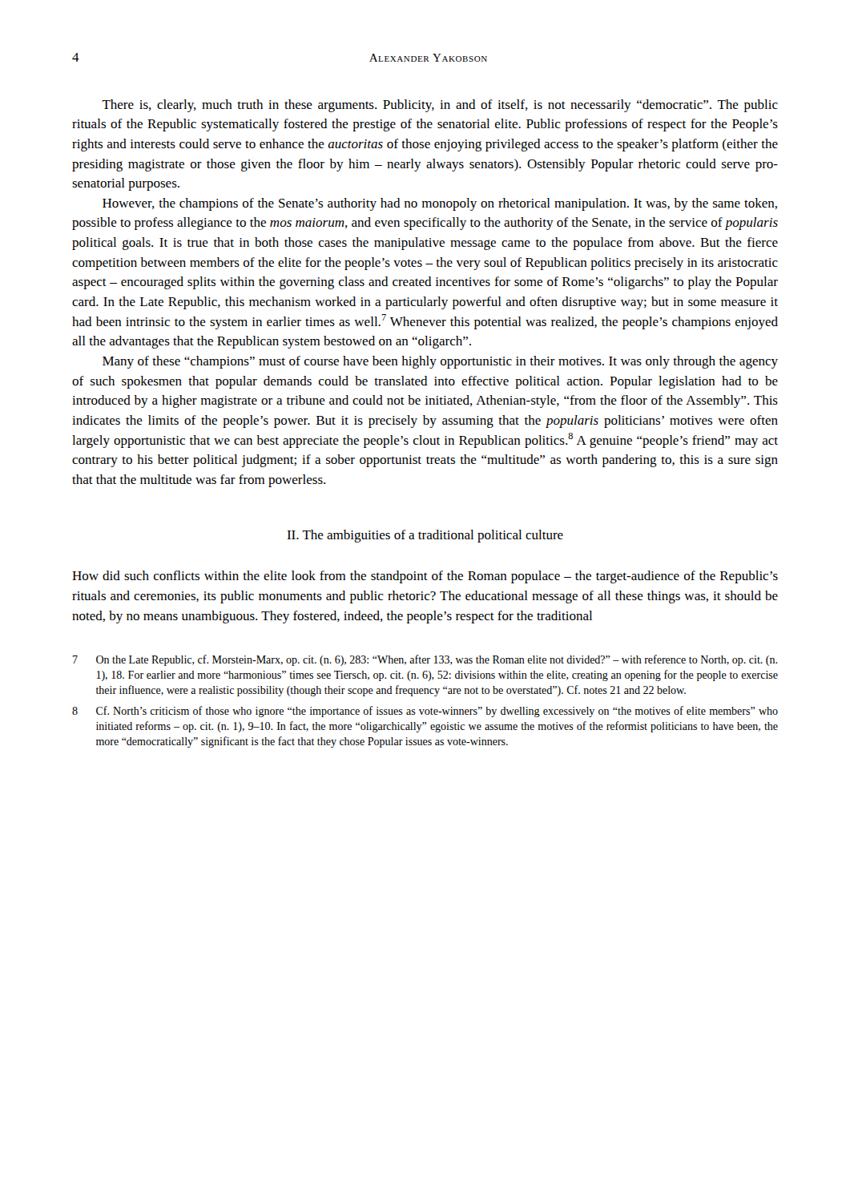4 Alexander Yakobson
There is, clearly, much truth in these arguments. Publicity, in and of itself, is not necessarily “democratic”. The public rituals of the Republic systematically fostered the prestige of the senatorial elite. Public professions of respect for the People’s rights and interests could serve to enhance the auctoritas of those enjoying privileged access to the speaker’s platform (either the presiding magistrate or those given the floor by him – nearly always senators). Ostensibly Popular rhetoric could serve pro-senatorial purposes.
However, the champions of the Senate’s authority had no monopoly on rhetorical manipulation. It was, by the same token, possible to profess allegiance to the mos maiorum, and even specifically to the authority of the Senate, in the service of popularis political goals. It is true that in both those cases the manipulative message came to the populace from above. But the fierce competition between members of the elite for the people’s votes – the very soul of Republican politics precisely in its aristocratic aspect – encouraged splits within the governing class and created incentives for some of Rome’s “oligarchs” to play the Popular card. In the Late Republic, this mechanism worked in a particularly powerful and often disruptive way; but in some measure it had been intrinsic to the system in earlier times as well.7 Whenever this potential was realized, the people’s champions enjoyed all the advantages that the Republican system bestowed on an “oligarch”.
Many of these “champions” must of course have been highly opportunistic in their motives. It was only through the agency of such spokesmen that popular demands could be translated into effective political action. Popular legislation had to be introduced by a higher magistrate or a tribune and could not be initiated, Athenian-style, “from the floor of the Assembly”. This indicates the limits of the people’s power. But it is precisely by assuming that the popularis politicians’ motives were often largely opportunistic that we can best appreciate the people’s clout in Republican politics.8 A genuine “people’s friend” may act contrary to his better political judgment; if a sober opportunist treats the “multitude” as worth pandering to, this is a sure sign that that the multitude was far from powerless.
II. The ambiguities of a traditional political culture
How did such conflicts within the elite look from the standpoint of the Roman populace – the target-audience of the Republic’s rituals and ceremonies, its public monuments and public rhetoric? The educational message of all these things was, it should be noted, by no means unambiguous. They fostered, indeed, the people’s respect for the traditional
7 On the Late Republic, cf. Morstein-Marx, op. cit. (n. 6), 283: “When, after 133, was the Roman elite not divided?” – with reference to North, op. cit. (n. 1), 18. For earlier and more “harmonious” times see Tiersch, op. cit. (n. 6), 52: divisions within the elite, creating an opening for the people to exercise their influence, were a realistic possibility (though their scope and frequency “are not to be overstated”). Cf. notes 21 and 22 below.
8 Cf. North’s criticism of those who ignore “the importance of issues as vote-winners” by dwelling excessively on “the motives of elite members” who initiated reforms – op. cit. (n. 1), 9–10. In fact, the more “oligarchically” egoistic we assume the motives of the reformist politicians to have been, the more “democratically” significant is the fact that they chose Popular issues as vote-winners.